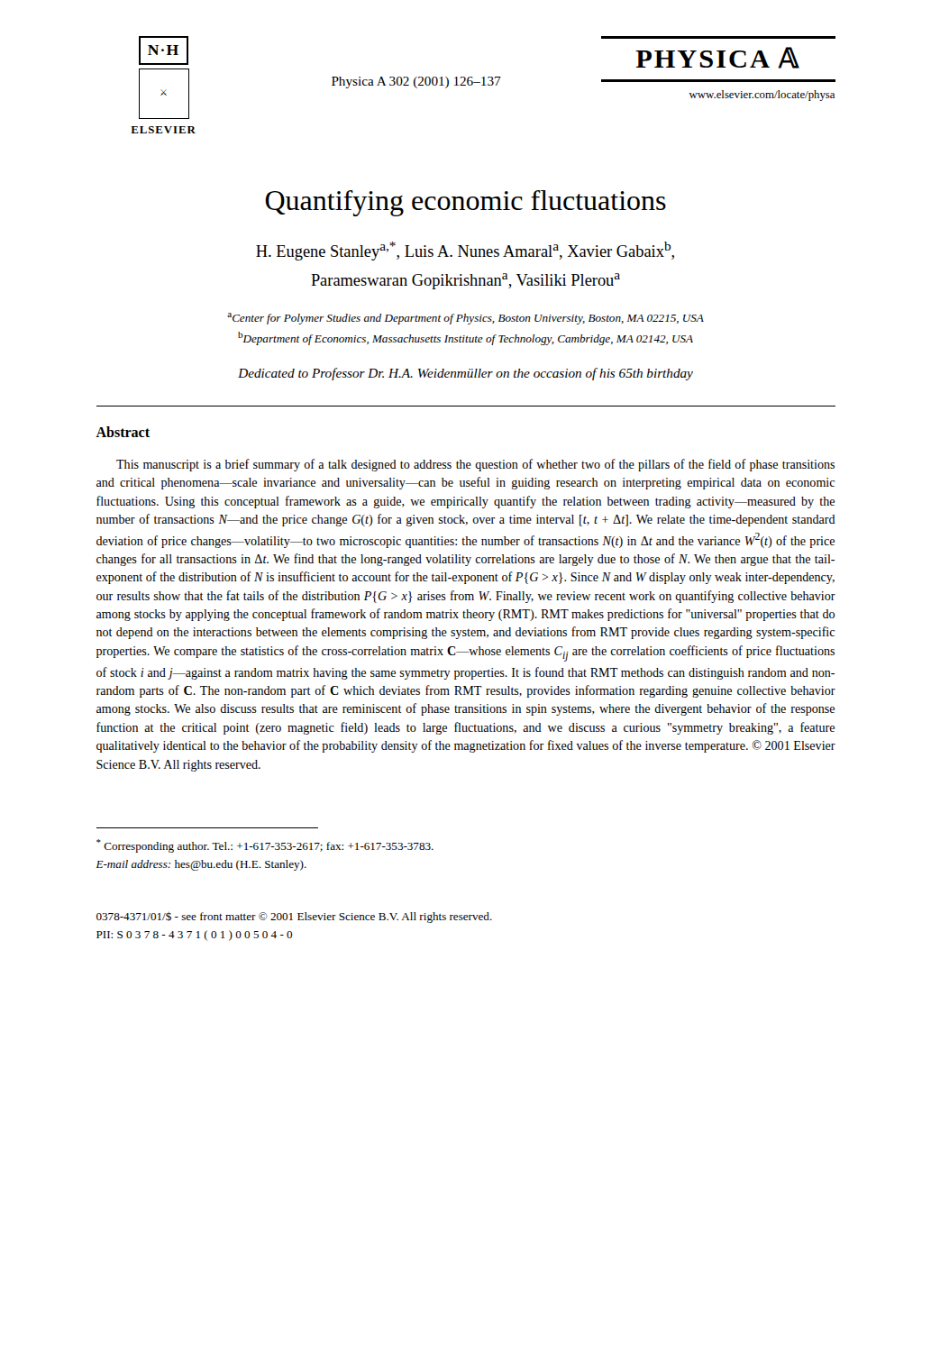N·H
⚔
ELSEVIER
Physica A 302 (2001) 126–137
PHYSICA 𝔸
www.elsevier.com/locate/physa
Quantifying economic fluctuations
H. Eugene Stanleya,*, Luis A. Nunes Amarala, Xavier Gabaixb,
Parameswaran Gopikrishnana, Vasiliki Pleroua
aCenter for Polymer Studies and Department of Physics, Boston University, Boston, MA 02215, USA
bDepartment of Economics, Massachusetts Institute of Technology, Cambridge, MA 02142, USA
Dedicated to Professor Dr. H.A. Weidenmüller on the occasion of his 65th birthday
Abstract
This manuscript is a brief summary of a talk designed to address the question of whether two of the pillars of the field of phase transitions and critical phenomena—scale invariance and universality—can be useful in guiding research on interpreting empirical data on economic fluctuations. Using this conceptual framework as a guide, we empirically quantify the relation between trading activity—measured by the number of transactions N—and the price change G(t) for a given stock, over a time interval [t, t + Δt]. We relate the time-dependent standard deviation of price changes—volatility—to two microscopic quantities: the number of transactions N(t) in Δt and the variance W2(t) of the price changes for all transactions in Δt. We find that the long-ranged volatility correlations are largely due to those of N. We then argue that the tail-exponent of the distribution of N is insufficient to account for the tail-exponent of P{G > x}. Since N and W display only weak inter-dependency, our results show that the fat tails of the distribution P{G > x} arises from W. Finally, we review recent work on quantifying collective behavior among stocks by applying the conceptual framework of random matrix theory (RMT). RMT makes predictions for "universal" properties that do not depend on the interactions between the elements comprising the system, and deviations from RMT provide clues regarding system-specific properties. We compare the statistics of the cross-correlation matrix C—whose elements Cij are the correlation coefficients of price fluctuations of stock i and j—against a random matrix having the same symmetry properties. It is found that RMT methods can distinguish random and non-random parts of C. The non-random part of C which deviates from RMT results, provides information regarding genuine collective behavior among stocks. We also discuss results that are reminiscent of phase transitions in spin systems, where the divergent behavior of the response function at the critical point (zero magnetic field) leads to large fluctuations, and we discuss a curious "symmetry breaking", a feature qualitatively identical to the behavior of the probability density of the magnetization for fixed values of the inverse temperature. © 2001 Elsevier Science B.V. All rights reserved.
* Corresponding author. Tel.: +1-617-353-2617; fax: +1-617-353-3783.
E-mail address: hes@bu.edu (H.E. Stanley).
0378-4371/01/$ - see front matter © 2001 Elsevier Science B.V. All rights reserved.
PII: S 0 3 7 8 - 4 3 7 1 ( 0 1 ) 0 0 5 0 4 - 0